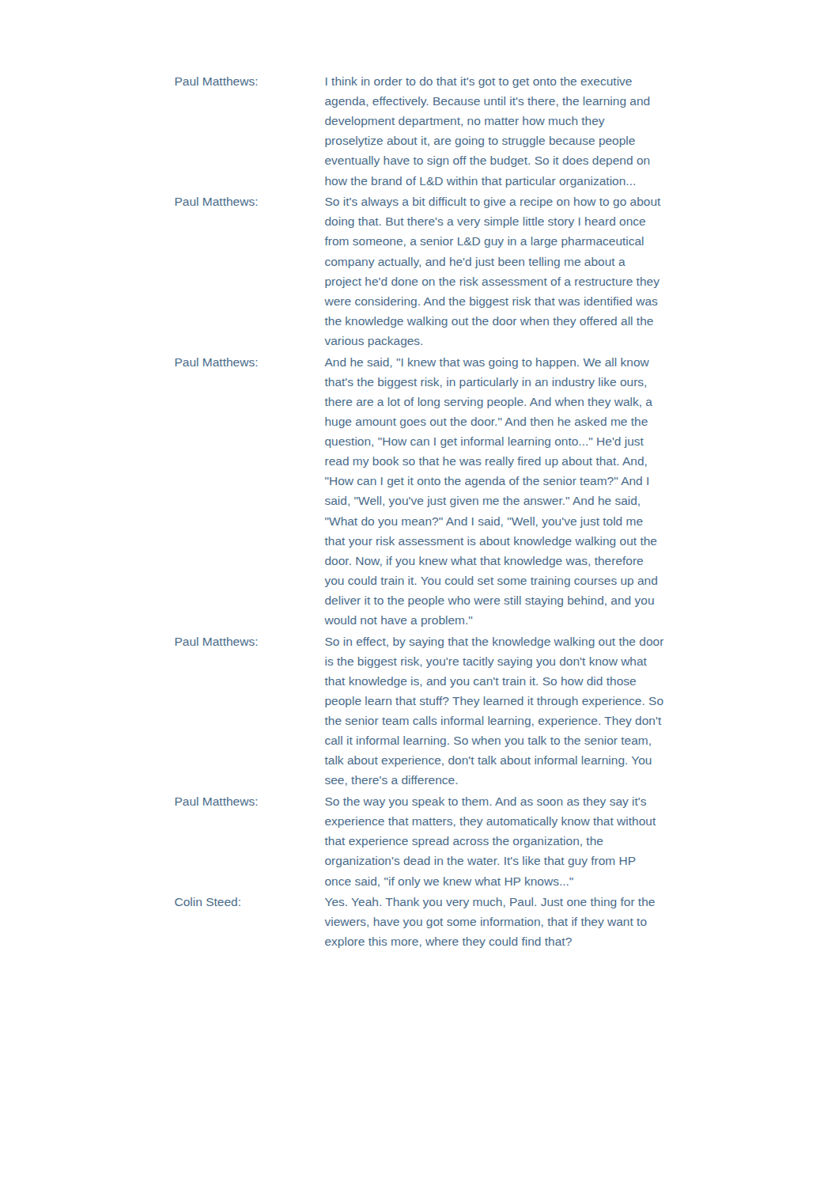Paul Matthews:
I think in order to do that it's got to get onto the executive agenda, effectively. Because until it's there, the learning and development department, no matter how much they proselytize about it, are going to struggle because people eventually have to sign off the budget. So it does depend on how the brand of L&D within that particular organization...
Paul Matthews:
So it's always a bit difficult to give a recipe on how to go about doing that. But there's a very simple little story I heard once from someone, a senior L&D guy in a large pharmaceutical company actually, and he'd just been telling me about a project he'd done on the risk assessment of a restructure they were considering. And the biggest risk that was identified was the knowledge walking out the door when they offered all the various packages.
Paul Matthews:
And he said, "I knew that was going to happen. We all know that's the biggest risk, in particularly in an industry like ours, there are a lot of long serving people. And when they walk, a huge amount goes out the door." And then he asked me the question, "How can I get informal learning onto..." He'd just read my book so that he was really fired up about that. And, "How can I get it onto the agenda of the senior team?" And I said, "Well, you've just given me the answer." And he said, "What do you mean?" And I said, "Well, you've just told me that your risk assessment is about knowledge walking out the door. Now, if you knew what that knowledge was, therefore you could train it. You could set some training courses up and deliver it to the people who were still staying behind, and you would not have a problem."
Paul Matthews:
So in effect, by saying that the knowledge walking out the door is the biggest risk, you're tacitly saying you don't know what that knowledge is, and you can't train it. So how did those people learn that stuff? They learned it through experience. So the senior team calls informal learning, experience. They don't call it informal learning. So when you talk to the senior team, talk about experience, don't talk about informal learning. You see, there's a difference.
Paul Matthews:
So the way you speak to them. And as soon as they say it's experience that matters, they automatically know that without that experience spread across the organization, the organization's dead in the water. It's like that guy from HP once said, "if only we knew what HP knows..."
Colin Steed:
Yes. Yeah. Thank you very much, Paul. Just one thing for the viewers, have you got some information, that if they want to explore this more, where they could find that?